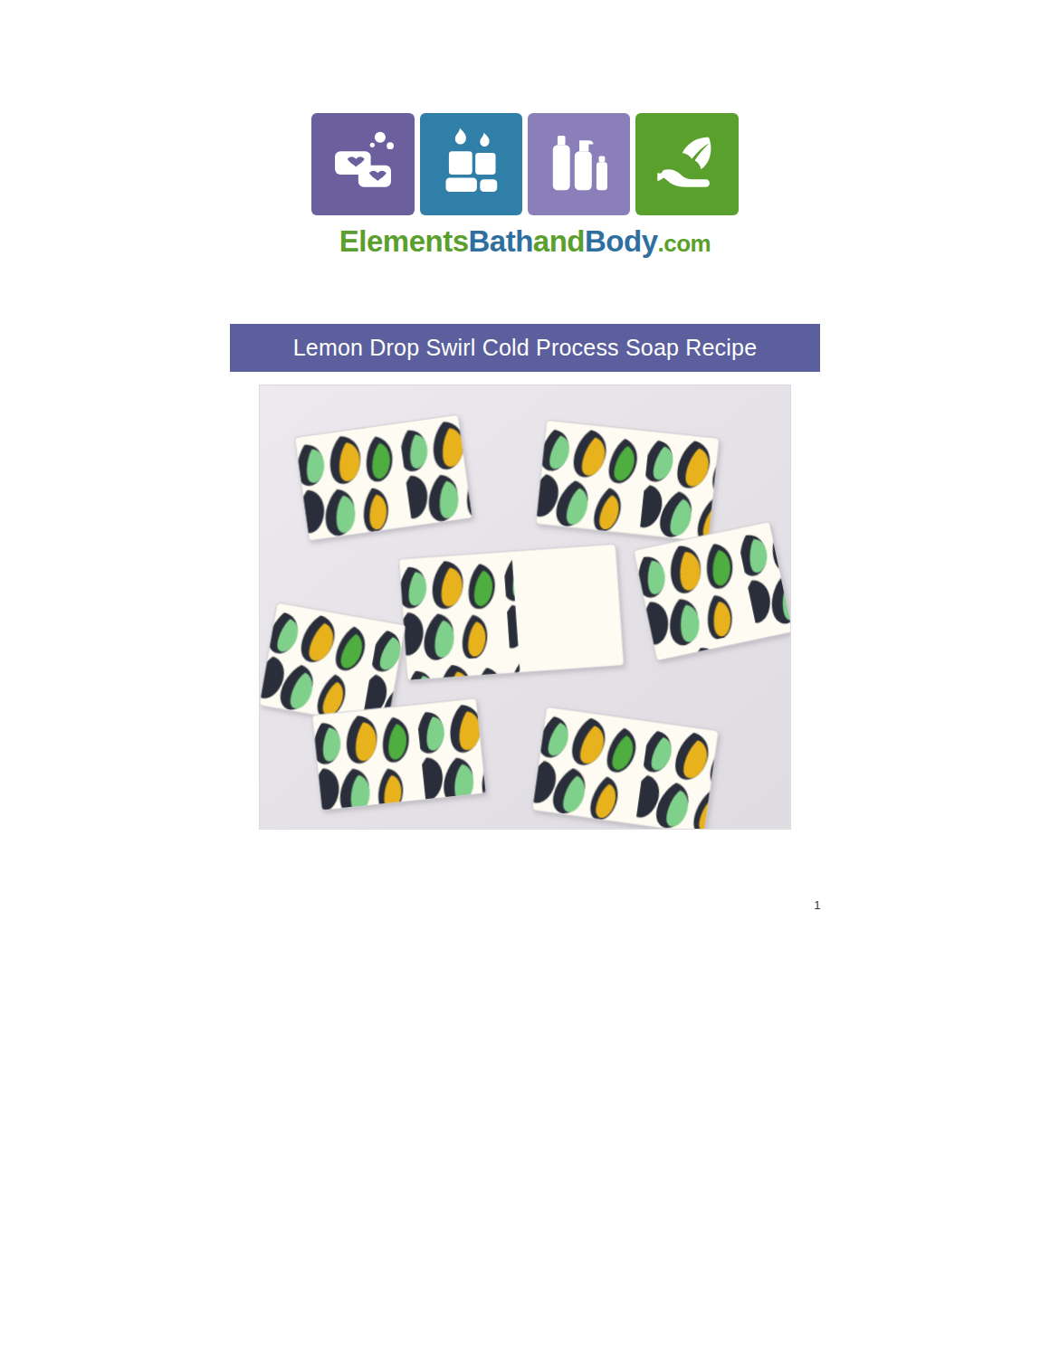Elements Bath and Body.com
Lemon Drop Swirl Cold Process Soap Recipe
1